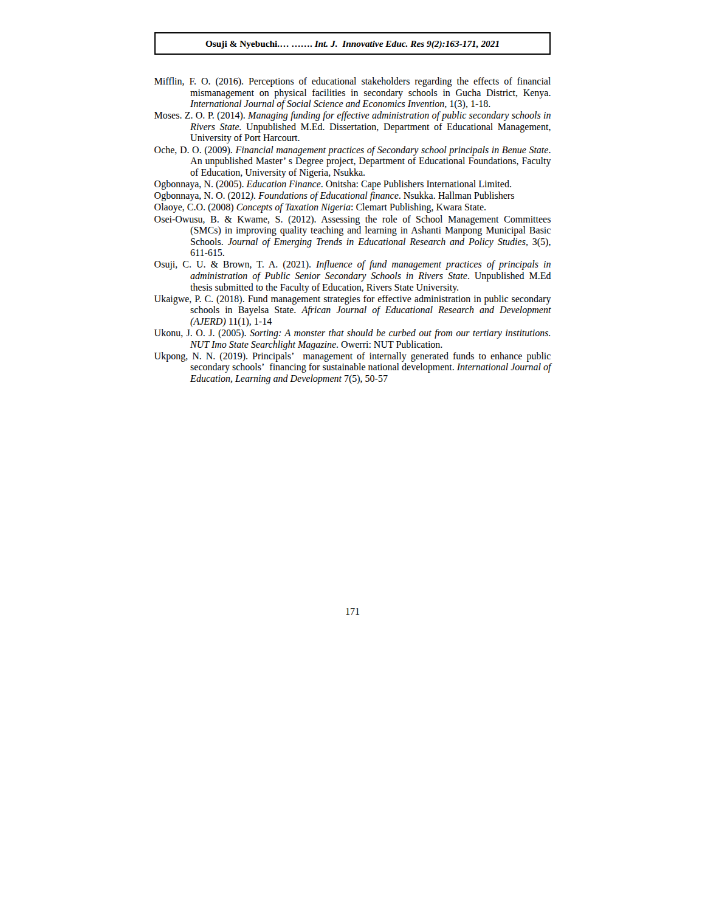Osuji & Nyebuchi.… ……. Int. J. Innovative Educ. Res 9(2):163-171, 2021
Mifflin, F. O. (2016). Perceptions of educational stakeholders regarding the effects of financial mismanagement on physical facilities in secondary schools in Gucha District, Kenya. International Journal of Social Science and Economics Invention, 1(3), 1-18.
Moses. Z. O. P. (2014). Managing funding for effective administration of public secondary schools in Rivers State. Unpublished M.Ed. Dissertation, Department of Educational Management, University of Port Harcourt.
Oche, D. O. (2009). Financial management practices of Secondary school principals in Benue State. An unpublished Master’ s Degree project, Department of Educational Foundations, Faculty of Education, University of Nigeria, Nsukka.
Ogbonnaya, N. (2005). Education Finance. Onitsha: Cape Publishers International Limited.
Ogbonnaya, N. O. (2012). Foundations of Educational finance. Nsukka. Hallman Publishers
Olaoye, C.O. (2008) Concepts of Taxation Nigeria: Clemart Publishing, Kwara State.
Osei-Owusu, B. & Kwame, S. (2012). Assessing the role of School Management Committees (SMCs) in improving quality teaching and learning in Ashanti Manpong Municipal Basic Schools. Journal of Emerging Trends in Educational Research and Policy Studies, 3(5), 611-615.
Osuji, C. U. & Brown, T. A. (2021). Influence of fund management practices of principals in administration of Public Senior Secondary Schools in Rivers State. Unpublished M.Ed thesis submitted to the Faculty of Education, Rivers State University.
Ukaigwe, P. C. (2018). Fund management strategies for effective administration in public secondary schools in Bayelsa State. African Journal of Educational Research and Development (AJERD) 11(1), 1-14
Ukonu, J. O. J. (2005). Sorting: A monster that should be curbed out from our tertiary institutions. NUT Imo State Searchlight Magazine. Owerri: NUT Publication.
Ukpong, N. N. (2019). Principals’ management of internally generated funds to enhance public secondary schools’ financing for sustainable national development. International Journal of Education, Learning and Development 7(5), 50-57
171